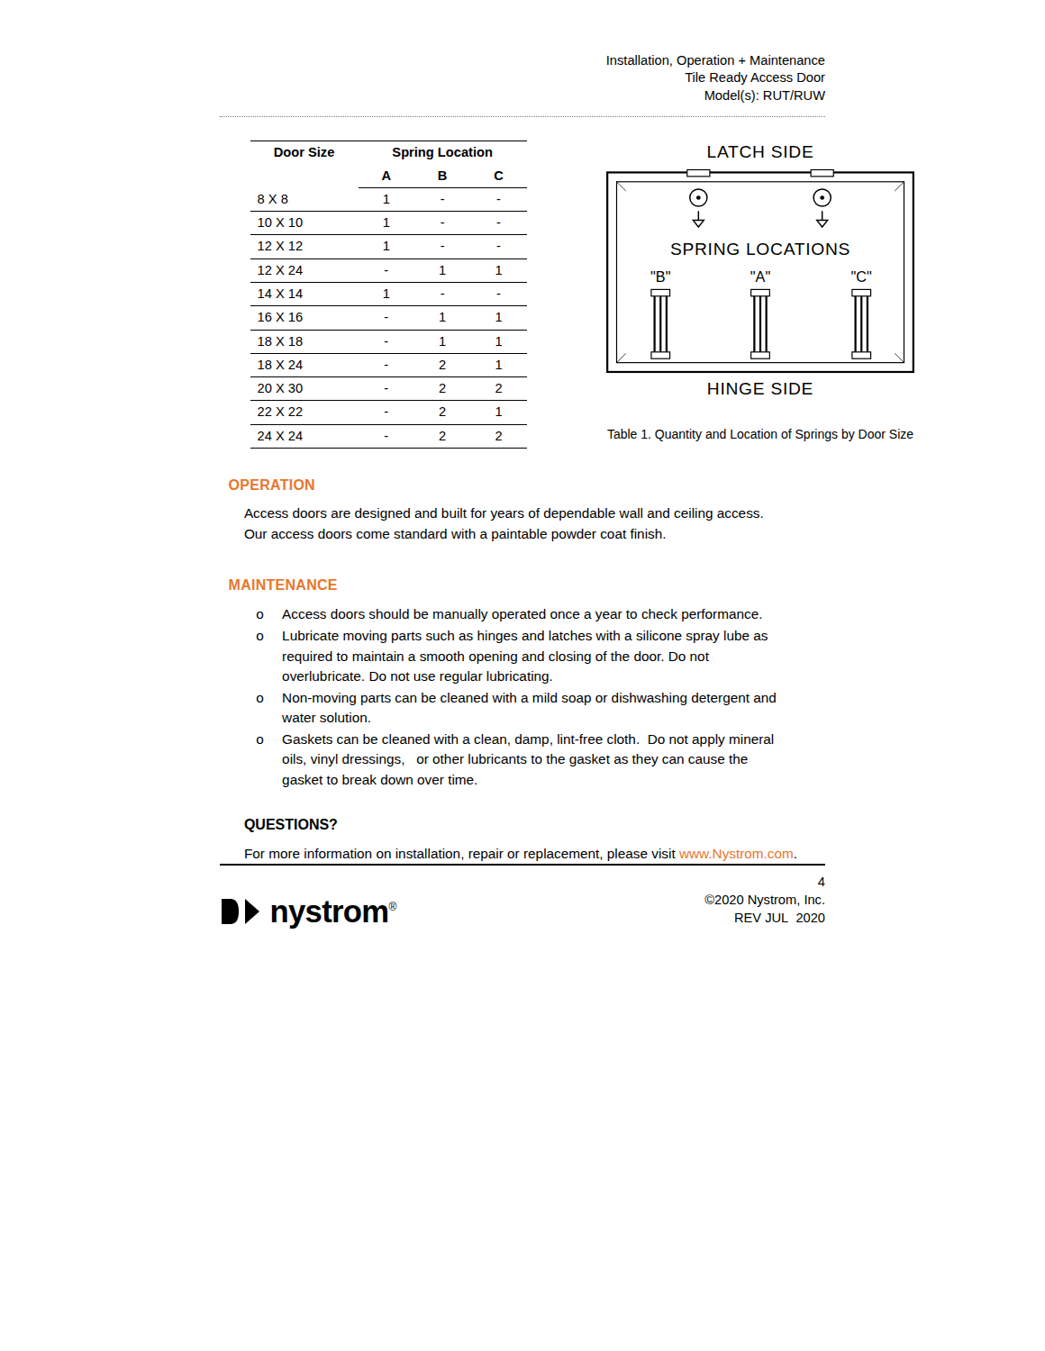Installation, Operation + Maintenance
Tile Ready Access Door
Model(s): RUT/RUW
| Door Size | Spring Location |
| --- | --- |
| | A | B | C |
| 8 X 8 | 1 | - | - |
| 10 X 10 | 1 | - | - |
| 12 X 12 | 1 | - | - |
| 12 X 24 | - | 1 | 1 |
| 14 X 14 | 1 | - | - |
| 16 X 16 | - | 1 | 1 |
| 18 X 18 | - | 1 | 1 |
| 18 X 24 | - | 2 | 1 |
| 20 X 30 | - | 2 | 2 |
| 22 X 22 | - | 2 | 1 |
| 24 X 24 | - | 2 | 2 |
LATCH SIDE SPRING LOCATIONS "B" "A" "C" HINGE SIDE
Table 1. Quantity and Location of Springs by Door Size
OPERATION
Access doors are designed and built for years of dependable wall and ceiling access. Our access doors come standard with a paintable powder coat finish.
MAINTENANCE
Access doors should be manually operated once a year to check performance.
Lubricate moving parts such as hinges and latches with a silicone spray lube as required to maintain a smooth opening and closing of the door. Do not overlubricate. Do not use regular lubricating.
Non-moving parts can be cleaned with a mild soap or dishwashing detergent and water solution.
Gaskets can be cleaned with a clean, damp, lint-free cloth. Do not apply mineral oils, vinyl dressings, or other lubricants to the gasket as they can cause the gasket to break down over time.
QUESTIONS?
For more information on installation, repair or replacement, please visit www.Nystrom.com.
nystrom®
4
©2020 Nystrom, Inc.
REV JUL 2020